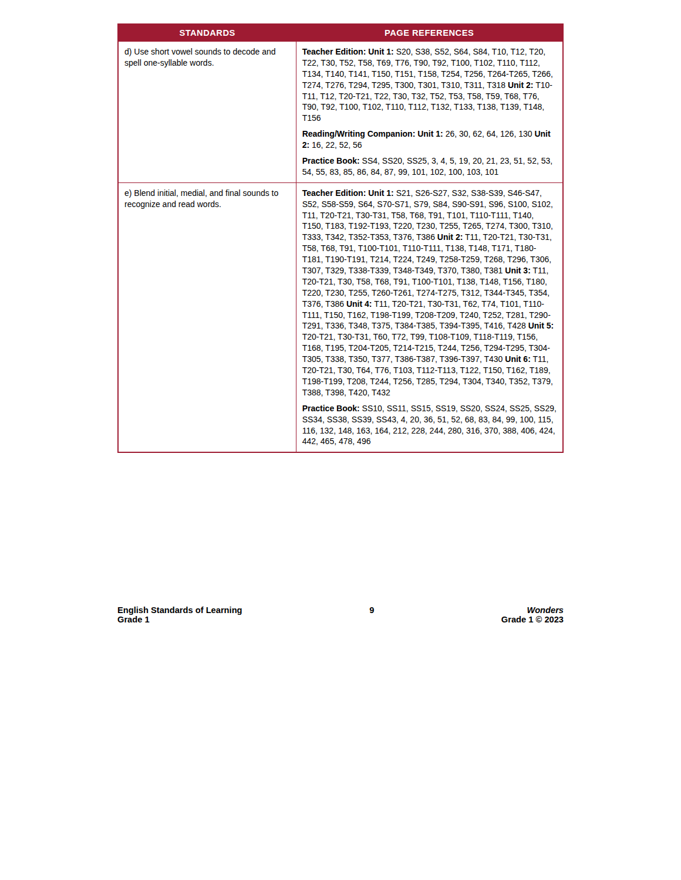| STANDARDS | PAGE REFERENCES |
| --- | --- |
| d) Use short vowel sounds to decode and spell one-syllable words. | Teacher Edition: Unit 1: S20, S38, S52, S64, S84, T10, T12, T20, T22, T30, T52, T58, T69, T76, T90, T92, T100, T102, T110, T112, T134, T140, T141, T150, T151, T158, T254, T256, T264-T265, T266, T274, T276, T294, T295, T300, T301, T310, T311, T318 Unit 2: T10-T11, T12, T20-T21, T22, T30, T32, T52, T53, T58, T59, T68, T76, T90, T92, T100, T102, T110, T112, T132, T133, T138, T139, T148, T156 Reading/Writing Companion: Unit 1: 26, 30, 62, 64, 126, 130 Unit 2: 16, 22, 52, 56 Practice Book: SS4, SS20, SS25, 3, 4, 5, 19, 20, 21, 23, 51, 52, 53, 54, 55, 83, 85, 86, 84, 87, 99, 101, 102, 100, 103, 101 |
| e) Blend initial, medial, and final sounds to recognize and read words. | Teacher Edition: Unit 1: S21, S26-S27, S32, S38-S39, S46-S47, S52, S58-S59, S64, S70-S71, S79, S84, S90-S91, S96, S100, S102, T11, T20-T21, T30-T31, T58, T68, T91, T101, T110-T111, T140, T150, T183, T192-T193, T220, T230, T255, T265, T274, T300, T310, T333, T342, T352-T353, T376, T386 Unit 2: T11, T20-T21, T30-T31, T58, T68, T91, T100-T101, T110-T111, T138, T148, T171, T180-T181, T190-T191, T214, T224, T249, T258-T259, T268, T296, T306, T307, T329, T338-T339, T348-T349, T370, T380, T381 Unit 3: T11, T20-T21, T30, T58, T68, T91, T100-T101, T138, T148, T156, T180, T220, T230, T255, T260-T261, T274-T275, T312, T344-T345, T354, T376, T386 Unit 4: T11, T20-T21, T30-T31, T62, T74, T101, T110-T111, T150, T162, T198-T199, T208-T209, T240, T252, T281, T290-T291, T336, T348, T375, T384-T385, T394-T395, T416, T428 Unit 5: T20-T21, T30-T31, T60, T72, T99, T108-T109, T118-T119, T156, T168, T195, T204-T205, T214-T215, T244, T256, T294-T295, T304-T305, T338, T350, T377, T386-T387, T396-T397, T430 Unit 6: T11, T20-T21, T30, T64, T76, T103, T112-T113, T122, T150, T162, T189, T198-T199, T208, T244, T256, T285, T294, T304, T340, T352, T379, T388, T398, T420, T432 Practice Book: SS10, SS11, SS15, SS19, SS20, SS24, SS25, SS29, SS34, SS38, SS39, SS43, 4, 20, 36, 51, 52, 68, 83, 84, 99, 100, 115, 116, 132, 148, 163, 164, 212, 228, 244, 280, 316, 370, 388, 406, 424, 442, 465, 478, 496 |
English Standards of Learning
Grade 1
9
Wonders
Grade 1 © 2023